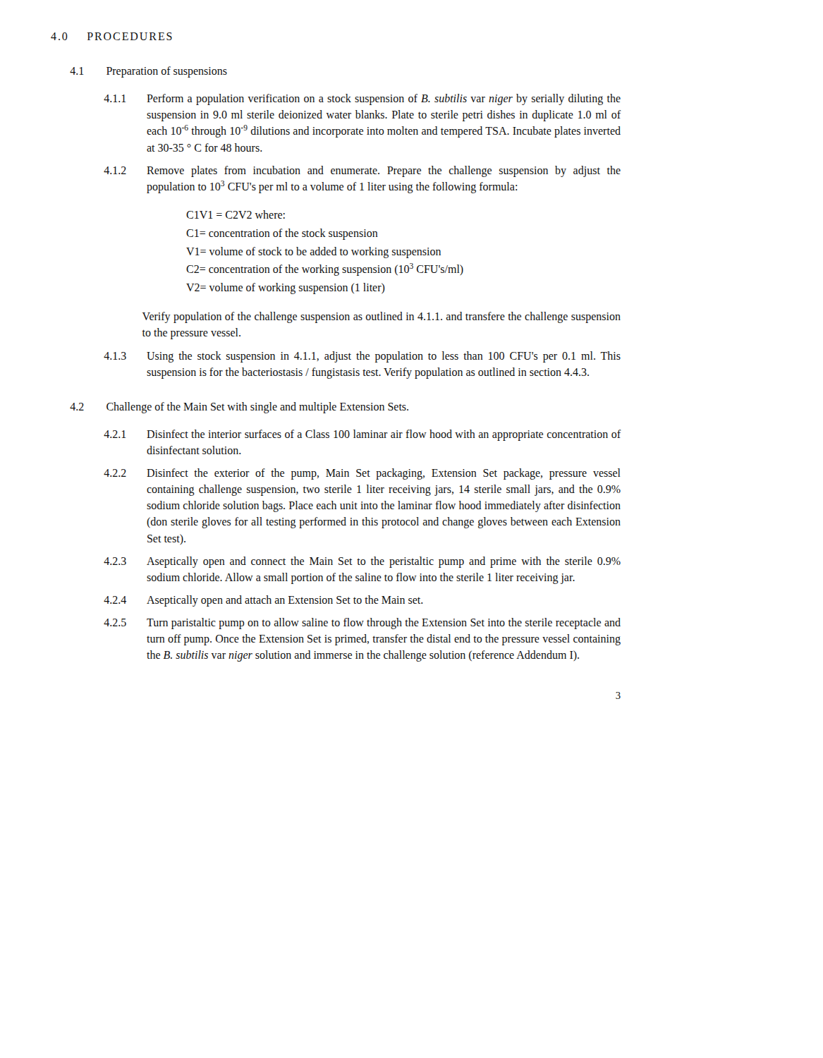4.0 PROCEDURES
4.1 Preparation of suspensions
4.1.1 Perform a population verification on a stock suspension of B. subtilis var niger by serially diluting the suspension in 9.0 ml sterile deionized water blanks. Plate to sterile petri dishes in duplicate 1.0 ml of each 10-6 through 10-9 dilutions and incorporate into molten and tempered TSA. Incubate plates inverted at 30-35 ° C for 48 hours.
4.1.2 Remove plates from incubation and enumerate. Prepare the challenge suspension by adjust the population to 103 CFU's per ml to a volume of 1 liter using the following formula:
C1V1 = C2V2 where:
C1= concentration of the stock suspension
V1= volume of stock to be added to working suspension
C2= concentration of the working suspension (103 CFU's/ml)
V2= volume of working suspension (1 liter)
Verify population of the challenge suspension as outlined in 4.1.1. and transfere the challenge suspension to the pressure vessel.
4.1.3 Using the stock suspension in 4.1.1, adjust the population to less than 100 CFU's per 0.1 ml. This suspension is for the bacteriostasis / fungistasis test. Verify population as outlined in section 4.4.3.
4.2 Challenge of the Main Set with single and multiple Extension Sets.
4.2.1 Disinfect the interior surfaces of a Class 100 laminar air flow hood with an appropriate concentration of disinfectant solution.
4.2.2 Disinfect the exterior of the pump, Main Set packaging, Extension Set package, pressure vessel containing challenge suspension, two sterile 1 liter receiving jars, 14 sterile small jars, and the 0.9% sodium chloride solution bags. Place each unit into the laminar flow hood immediately after disinfection (don sterile gloves for all testing performed in this protocol and change gloves between each Extension Set test).
4.2.3 Aseptically open and connect the Main Set to the peristaltic pump and prime with the sterile 0.9% sodium chloride. Allow a small portion of the saline to flow into the sterile 1 liter receiving jar.
4.2.4 Aseptically open and attach an Extension Set to the Main set.
4.2.5 Turn paristaltic pump on to allow saline to flow through the Extension Set into the sterile receptacle and turn off pump. Once the Extension Set is primed, transfer the distal end to the pressure vessel containing the B. subtilis var niger solution and immerse in the challenge solution (reference Addendum I).
3